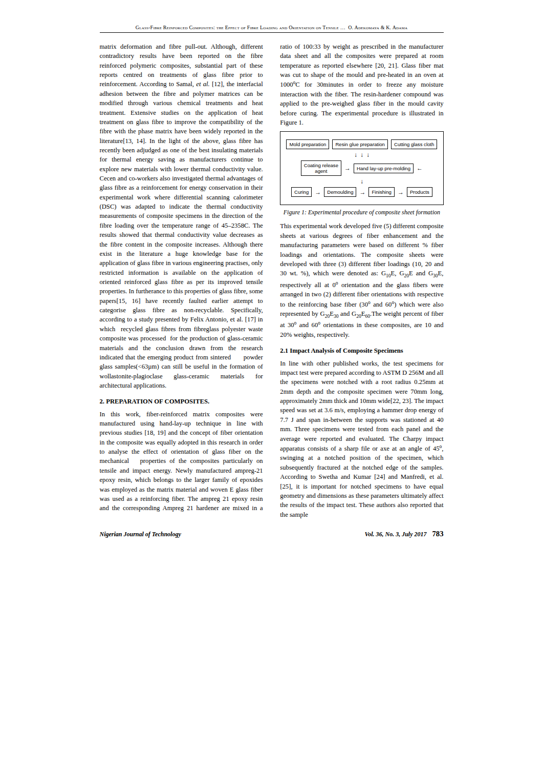Glass-Fibre Reinforced Composites: the Effect of Fibre Loading and Orientation on Tensile … O. Adekomaya & K. Adama
matrix deformation and fibre pull-out. Although, different contradictory results have been reported on the fibre reinforced polymeric composites, substantial part of these reports centred on treatments of glass fibre prior to reinforcement. According to Samal, et al. [12], the interfacial adhesion between the fibre and polymer matrices can be modified through various chemical treatments and heat treatment. Extensive studies on the application of heat treatment on glass fibre to improve the compatibility of the fibre with the phase matrix have been widely reported in the literature[13, 14]. In the light of the above, glass fibre has recently been adjudged as one of the best insulating materials for thermal energy saving as manufacturers continue to explore new materials with lower thermal conductivity value. Cecen and co-workers also investigated thermal advantages of glass fibre as a reinforcement for energy conservation in their experimental work where differential scanning calorimeter (DSC) was adapted to indicate the thermal conductivity measurements of composite specimens in the direction of the fibre loading over the temperature range of 45–2358C. The results showed that thermal conductivity value decreases as the fibre content in the composite increases. Although there exist in the literature a huge knowledge base for the application of glass fibre in various engineering practises, only restricted information is available on the application of oriented reinforced glass fibre as per its improved tensile properties. In furtherance to this properties of glass fibre, some papers[15, 16] have recently faulted earlier attempt to categorise glass fibre as non-recyclable. Specifically, according to a study presented by Felix Antonio, et al. [17] in which recycled glass fibres from fibreglass polyester waste composite was processed for the production of glass-ceramic materials and the conclusion drawn from the research indicated that the emerging product from sintered powder glass samples(<63µm) can still be useful in the formation of wollastonite-plagioclase glass-ceramic materials for architectural applications.
2. Preparation of Composites.
In this work, fiber-reinforced matrix composites were manufactured using hand-lay-up technique in line with previous studies [18, 19] and the concept of fiber orientation in the composite was equally adopted in this research in order to analyse the effect of orientation of glass fiber on the mechanical properties of the composites particularly on tensile and impact energy. Newly manufactured ampreg-21 epoxy resin, which belongs to the larger family of epoxides was employed as the matrix material and woven E glass fiber was used as a reinforcing fiber. The ampreg 21 epoxy resin and the corresponding Ampreg 21 hardener are mixed in a ratio of 100:33 by weight as prescribed in the manufacturer data sheet and all the composites were prepared at room temperature as reported elsewhere [20, 21]. Glass fiber mat was cut to shape of the mould and pre-heated in an oven at 1000oC for 30minutes in order to freeze any moisture interaction with the fiber. The resin-hardener compound was applied to the pre-weighed glass fiber in the mould cavity before curing. The experimental procedure is illustrated in Figure 1.
Mold preparation Resin glue preparation Cutting glass cloth ↓ ↓ ↓ Coating release
agent → Hand lay-up pre-molding ← ↓ Curing → Demoulding → Finishing → Products
Figure 1: Experimental procedure of composite sheet formation
This experimental work developed five (5) different composite sheets at various degrees of fiber enhancement and the manufacturing parameters were based on different % fiber loadings and orientations. The composite sheets were developed with three (3) different fiber loadings (10, 20 and 30 wt. %), which were denoted as: G10E, G20E and G30E, respectively all at 0o orientation and the glass fibers were arranged in two (2) different fiber orientations with respective to the reinforcing base fiber (30o and 60o) which were also represented by G20E30 and G20E60.The weight percent of fiber at 30o and 60o orientations in these composites, are 10 and 20% weights, respectively.
2.1 Impact Analysis of Composite Specimens
In line with other published works, the test specimens for impact test were prepared according to ASTM D 256M and all the specimens were notched with a root radius 0.25mm at 2mm depth and the composite specimen were 70mm long, approximately 2mm thick and 10mm wide[22, 23]. The impact speed was set at 3.6 m/s, employing a hammer drop energy of 7.7 J and span in-between the supports was stationed at 40 mm. Three specimens were tested from each panel and the average were reported and evaluated. The Charpy impact apparatus consists of a sharp file or axe at an angle of 45o, swinging at a notched position of the specimen, which subsequently fractured at the notched edge of the samples. According to Swetha and Kumar [24] and Manfredi, et al. [25], it is important for notched specimens to have equal geometry and dimensions as these parameters ultimately affect the results of the impact test. These authors also reported that the sample
Nigerian Journal of Technology Vol. 36, No. 3, July 2017 783